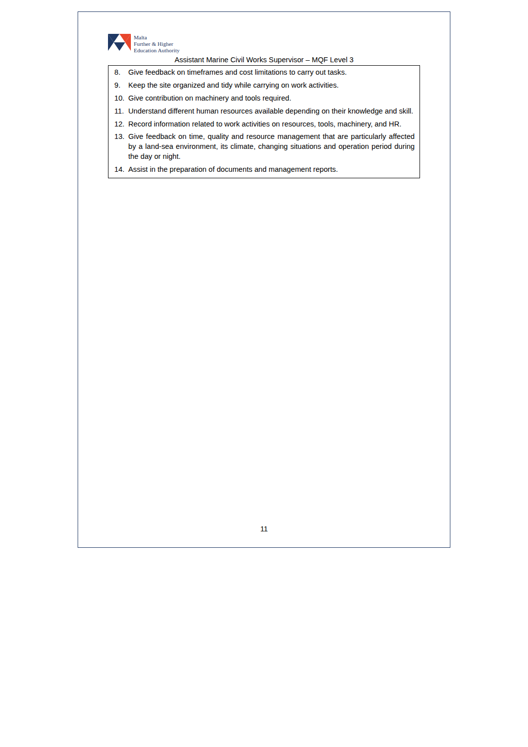Malta Further & Higher Education Authority
Assistant Marine Civil Works Supervisor – MQF Level 3
Give feedback on timeframes and cost limitations to carry out tasks.
Keep the site organized and tidy while carrying on work activities.
Give contribution on machinery and tools required.
Understand different human resources available depending on their knowledge and skill.
Record information related to work activities on resources, tools, machinery, and HR.
Give feedback on time, quality and resource management that are particularly affected by a land-sea environment, its climate, changing situations and operation period during the day or night.
Assist in the preparation of documents and management reports.
11